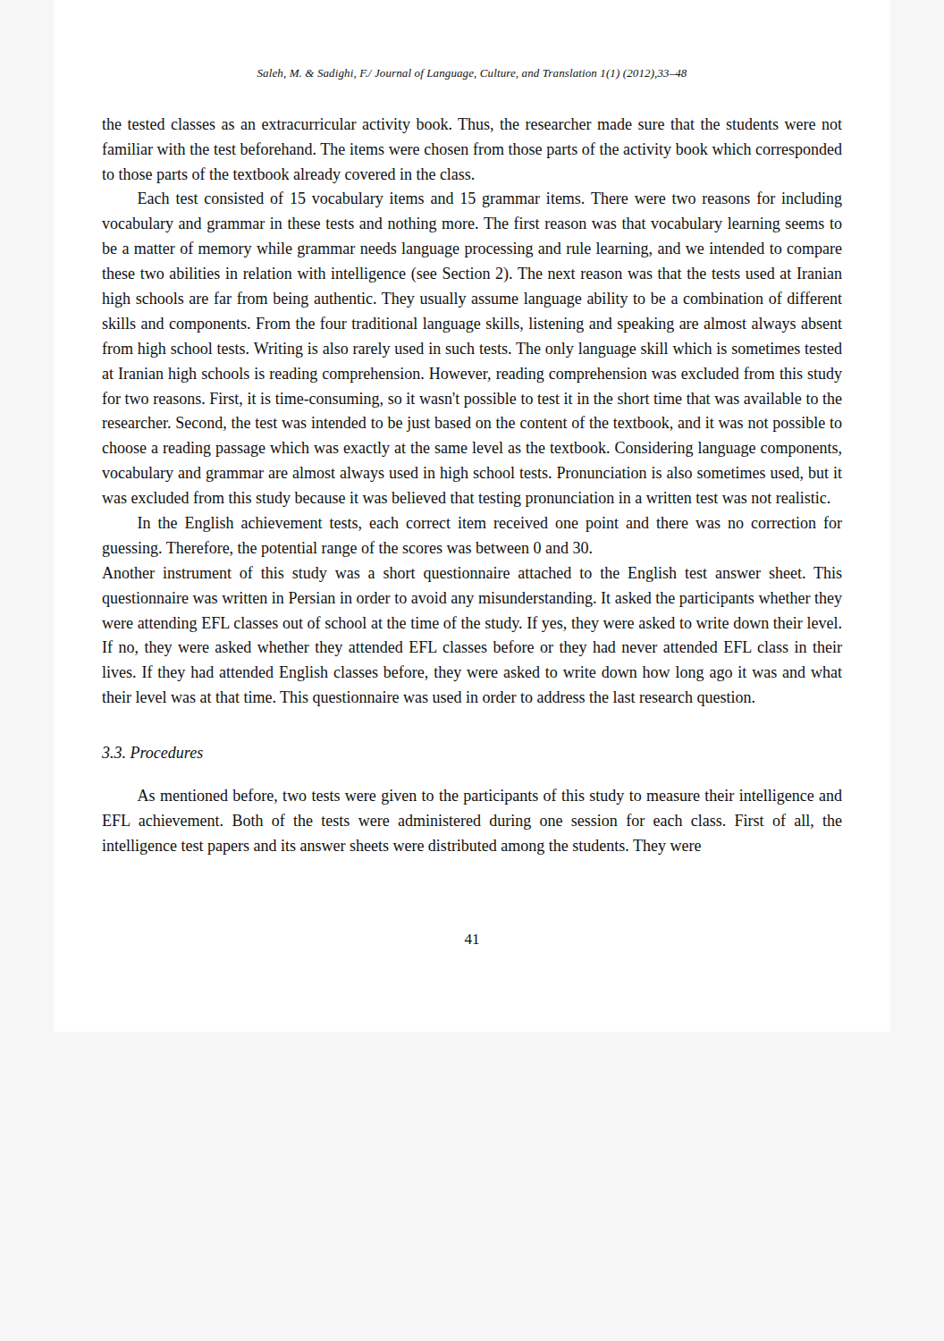Saleh, M. & Sadighi, F./ Journal of Language, Culture, and Translation 1(1) (2012),33–48
the tested classes as an extracurricular activity book. Thus, the researcher made sure that the students were not familiar with the test beforehand. The items were chosen from those parts of the activity book which corresponded to those parts of the textbook already covered in the class.
Each test consisted of 15 vocabulary items and 15 grammar items. There were two reasons for including vocabulary and grammar in these tests and nothing more. The first reason was that vocabulary learning seems to be a matter of memory while grammar needs language processing and rule learning, and we intended to compare these two abilities in relation with intelligence (see Section 2). The next reason was that the tests used at Iranian high schools are far from being authentic. They usually assume language ability to be a combination of different skills and components. From the four traditional language skills, listening and speaking are almost always absent from high school tests. Writing is also rarely used in such tests. The only language skill which is sometimes tested at Iranian high schools is reading comprehension. However, reading comprehension was excluded from this study for two reasons. First, it is time-consuming, so it wasn't possible to test it in the short time that was available to the researcher. Second, the test was intended to be just based on the content of the textbook, and it was not possible to choose a reading passage which was exactly at the same level as the textbook. Considering language components, vocabulary and grammar are almost always used in high school tests. Pronunciation is also sometimes used, but it was excluded from this study because it was believed that testing pronunciation in a written test was not realistic.
In the English achievement tests, each correct item received one point and there was no correction for guessing. Therefore, the potential range of the scores was between 0 and 30.
Another instrument of this study was a short questionnaire attached to the English test answer sheet. This questionnaire was written in Persian in order to avoid any misunderstanding. It asked the participants whether they were attending EFL classes out of school at the time of the study. If yes, they were asked to write down their level. If no, they were asked whether they attended EFL classes before or they had never attended EFL class in their lives. If they had attended English classes before, they were asked to write down how long ago it was and what their level was at that time. This questionnaire was used in order to address the last research question.
3.3. Procedures
As mentioned before, two tests were given to the participants of this study to measure their intelligence and EFL achievement. Both of the tests were administered during one session for each class. First of all, the intelligence test papers and its answer sheets were distributed among the students. They were
41